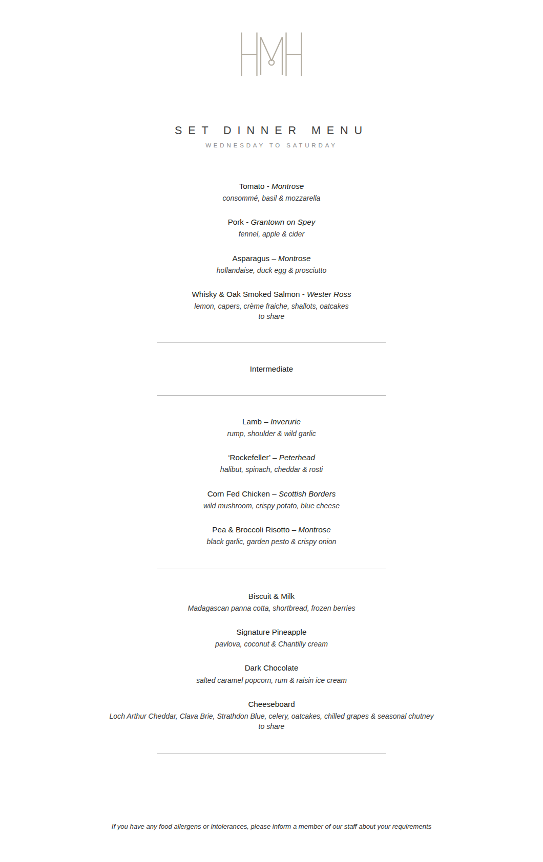Set Dinner Menu
Wednesday to Saturday
Tomato - Montrose
consommé, basil & mozzarella
Pork - Grantown on Spey
fennel, apple & cider
Asparagus – Montrose
hollandaise, duck egg & prosciutto
Whisky & Oak Smoked Salmon - Wester Ross
lemon, capers, crème fraiche, shallots, oatcakes
to share
Intermediate
Lamb – Inverurie
rump, shoulder & wild garlic
‘Rockefeller’ – Peterhead
halibut, spinach, cheddar & rosti
Corn Fed Chicken – Scottish Borders
wild mushroom, crispy potato, blue cheese
Pea & Broccoli Risotto – Montrose
black garlic, garden pesto & crispy onion
Biscuit & Milk
Madagascan panna cotta, shortbread, frozen berries
Signature Pineapple
pavlova, coconut & Chantilly cream
Dark Chocolate
salted caramel popcorn, rum & raisin ice cream
Cheeseboard
Loch Arthur Cheddar, Clava Brie, Strathdon Blue, celery, oatcakes, chilled grapes & seasonal chutney
to share
If you have any food allergens or intolerances, please inform a member of our staff about your requirements